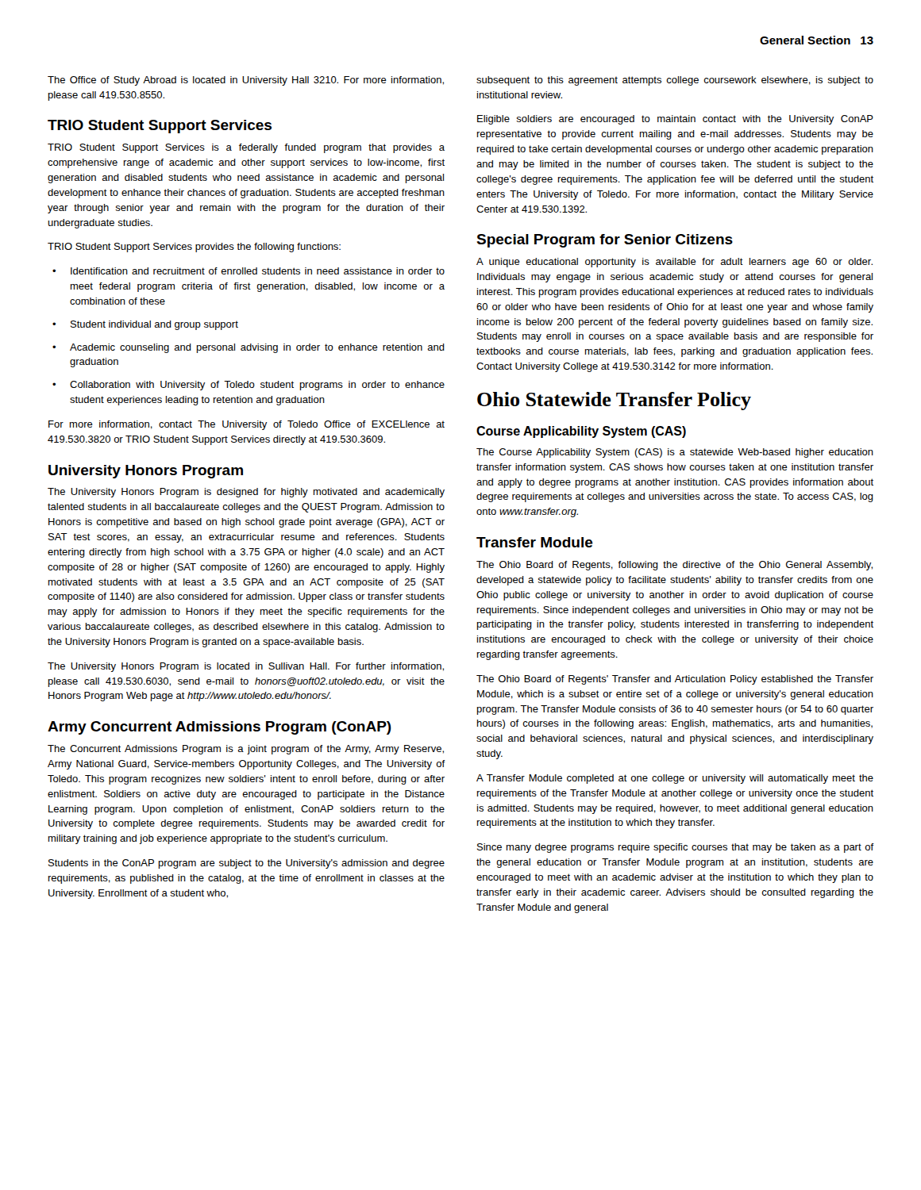General Section13
The Office of Study Abroad is located in University Hall 3210. For more information, please call 419.530.8550.
TRIO Student Support Services
TRIO Student Support Services is a federally funded program that provides a comprehensive range of academic and other support services to low-income, first generation and disabled students who need assistance in academic and personal development to enhance their chances of graduation. Students are accepted freshman year through senior year and remain with the program for the duration of their undergraduate studies.
TRIO Student Support Services provides the following functions:
Identification and recruitment of enrolled students in need assistance in order to meet federal program criteria of first generation, disabled, low income or a combination of these
Student individual and group support
Academic counseling and personal advising in order to enhance retention and graduation
Collaboration with University of Toledo student programs in order to enhance student experiences leading to retention and graduation
For more information, contact The University of Toledo Office of EXCELlence at 419.530.3820 or TRIO Student Support Services directly at 419.530.3609.
University Honors Program
The University Honors Program is designed for highly motivated and academically talented students in all baccalaureate colleges and the QUEST Program. Admission to Honors is competitive and based on high school grade point average (GPA), ACT or SAT test scores, an essay, an extracurricular resume and references. Students entering directly from high school with a 3.75 GPA or higher (4.0 scale) and an ACT composite of 28 or higher (SAT composite of 1260) are encouraged to apply. Highly motivated students with at least a 3.5 GPA and an ACT composite of 25 (SAT composite of 1140) are also considered for admission. Upper class or transfer students may apply for admission to Honors if they meet the specific requirements for the various baccalaureate colleges, as described elsewhere in this catalog. Admission to the University Honors Program is granted on a space-available basis.
The University Honors Program is located in Sullivan Hall. For further information, please call 419.530.6030, send e-mail to honors@uoft02.utoledo.edu, or visit the Honors Program Web page at http://www.utoledo.edu/honors/.
Army Concurrent Admissions Program (ConAP)
The Concurrent Admissions Program is a joint program of the Army, Army Reserve, Army National Guard, Service-members Opportunity Colleges, and The University of Toledo. This program recognizes new soldiers' intent to enroll before, during or after enlistment. Soldiers on active duty are encouraged to participate in the Distance Learning program. Upon completion of enlistment, ConAP soldiers return to the University to complete degree requirements. Students may be awarded credit for military training and job experience appropriate to the student's curriculum.
Students in the ConAP program are subject to the University's admission and degree requirements, as published in the catalog, at the time of enrollment in classes at the University. Enrollment of a student who,
subsequent to this agreement attempts college coursework elsewhere, is subject to institutional review.
Eligible soldiers are encouraged to maintain contact with the University ConAP representative to provide current mailing and e-mail addresses. Students may be required to take certain developmental courses or undergo other academic preparation and may be limited in the number of courses taken. The student is subject to the college's degree requirements. The application fee will be deferred until the student enters The University of Toledo. For more information, contact the Military Service Center at 419.530.1392.
Special Program for Senior Citizens
A unique educational opportunity is available for adult learners age 60 or older. Individuals may engage in serious academic study or attend courses for general interest. This program provides educational experiences at reduced rates to individuals 60 or older who have been residents of Ohio for at least one year and whose family income is below 200 percent of the federal poverty guidelines based on family size. Students may enroll in courses on a space available basis and are responsible for textbooks and course materials, lab fees, parking and graduation application fees. Contact University College at 419.530.3142 for more information.
Ohio Statewide Transfer Policy
Course Applicability System (CAS)
The Course Applicability System (CAS) is a statewide Web-based higher education transfer information system. CAS shows how courses taken at one institution transfer and apply to degree programs at another institution. CAS provides information about degree requirements at colleges and universities across the state. To access CAS, log onto www.transfer.org.
Transfer Module
The Ohio Board of Regents, following the directive of the Ohio General Assembly, developed a statewide policy to facilitate students' ability to transfer credits from one Ohio public college or university to another in order to avoid duplication of course requirements. Since independent colleges and universities in Ohio may or may not be participating in the transfer policy, students interested in transferring to independent institutions are encouraged to check with the college or university of their choice regarding transfer agreements.
The Ohio Board of Regents' Transfer and Articulation Policy established the Transfer Module, which is a subset or entire set of a college or university's general education program. The Transfer Module consists of 36 to 40 semester hours (or 54 to 60 quarter hours) of courses in the following areas: English, mathematics, arts and humanities, social and behavioral sciences, natural and physical sciences, and interdisciplinary study.
A Transfer Module completed at one college or university will automatically meet the requirements of the Transfer Module at another college or university once the student is admitted. Students may be required, however, to meet additional general education requirements at the institution to which they transfer.
Since many degree programs require specific courses that may be taken as a part of the general education or Transfer Module program at an institution, students are encouraged to meet with an academic adviser at the institution to which they plan to transfer early in their academic career. Advisers should be consulted regarding the Transfer Module and general